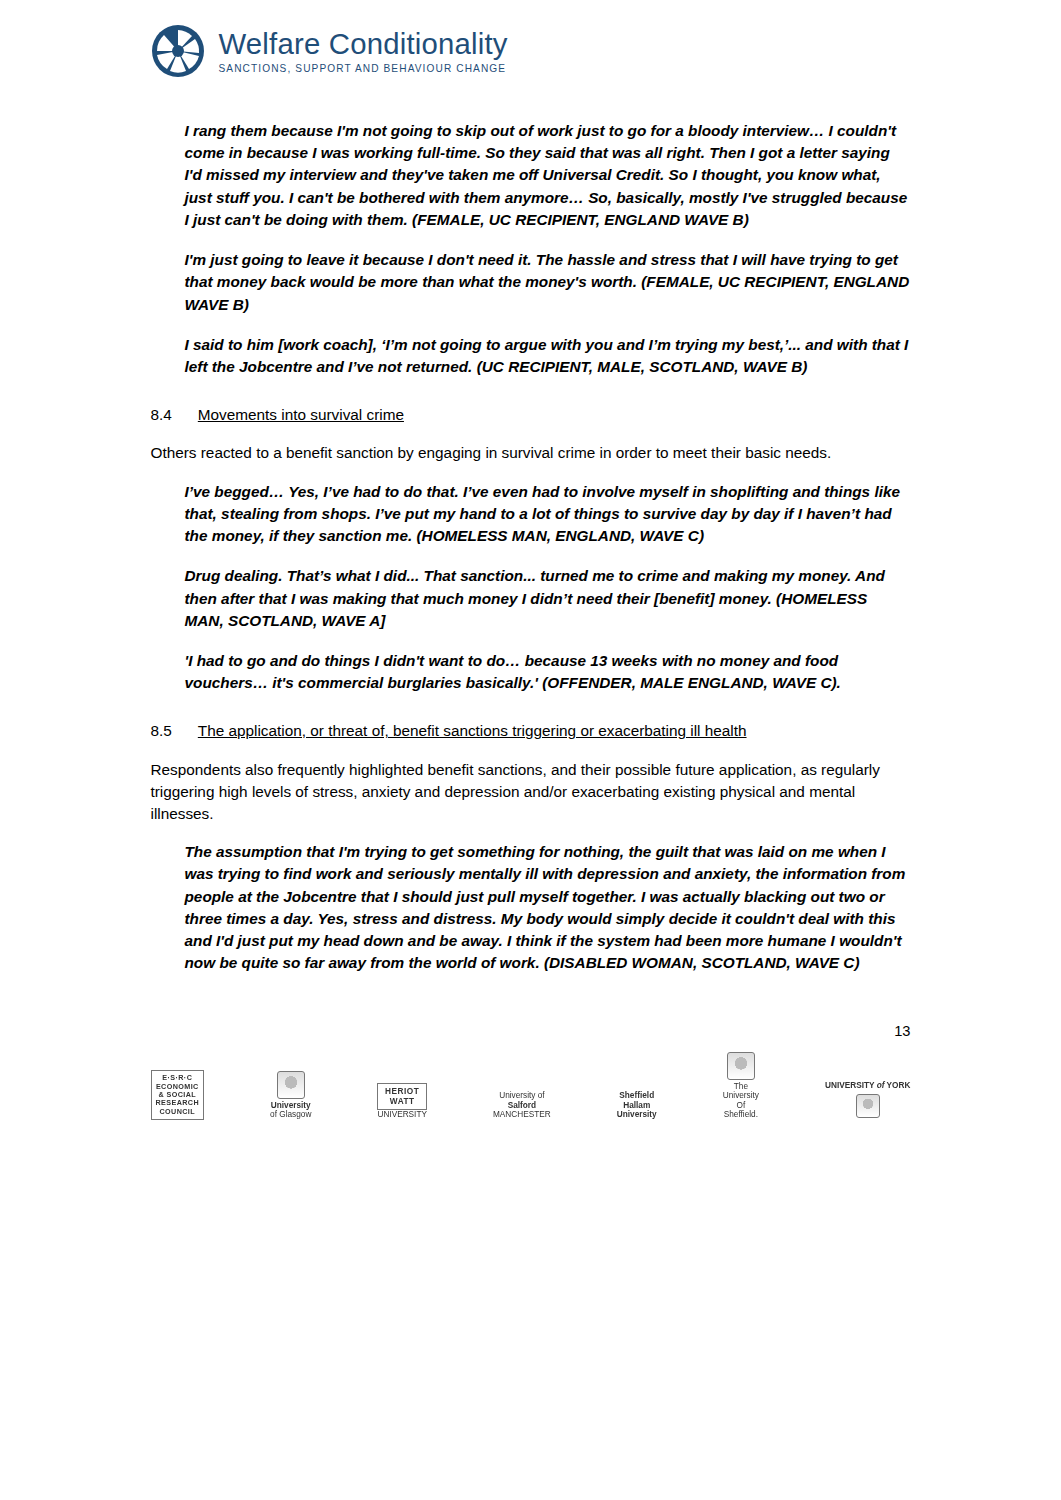Welfare Conditionality
SANCTIONS, SUPPORT AND BEHAVIOUR CHANGE
I rang them because I'm not going to skip out of work just to go for a bloody interview… I couldn't come in because I was working full-time. So they said that was all right. Then I got a letter saying I'd missed my interview and they've taken me off Universal Credit. So I thought, you know what, just stuff you. I can't be bothered with them anymore… So, basically, mostly I've struggled because I just can't be doing with them. (FEMALE, UC RECIPIENT, ENGLAND WAVE B)
I'm just going to leave it because I don't need it. The hassle and stress that I will have trying to get that money back would be more than what the money's worth. (FEMALE, UC RECIPIENT, ENGLAND WAVE B)
I said to him [work coach], ‘I’m not going to argue with you and I’m trying my best,’... and with that I left the Jobcentre and I’ve not returned. (UC RECIPIENT, MALE, SCOTLAND, WAVE B)
8.4 Movements into survival crime
Others reacted to a benefit sanction by engaging in survival crime in order to meet their basic needs.
I’ve begged… Yes, I’ve had to do that. I’ve even had to involve myself in shoplifting and things like that, stealing from shops. I’ve put my hand to a lot of things to survive day by day if I haven’t had the money, if they sanction me. (HOMELESS MAN, ENGLAND, WAVE C)
Drug dealing. That’s what I did... That sanction... turned me to crime and making my money. And then after that I was making that much money I didn’t need their [benefit] money. (HOMELESS MAN, SCOTLAND, WAVE A]
'I had to go and do things I didn't want to do… because 13 weeks with no money and food vouchers… it's commercial burglaries basically.' (OFFENDER, MALE ENGLAND, WAVE C).
8.5 The application, or threat of, benefit sanctions triggering or exacerbating ill health
Respondents also frequently highlighted benefit sanctions, and their possible future application, as regularly triggering high levels of stress, anxiety and depression and/or exacerbating existing physical and mental illnesses.
The assumption that I'm trying to get something for nothing, the guilt that was laid on me when I was trying to find work and seriously mentally ill with depression and anxiety, the information from people at the Jobcentre that I should just pull myself together. I was actually blacking out two or three times a day. Yes, stress and distress. My body would simply decide it couldn't deal with this and I'd just put my head down and be away. I think if the system had been more humane I wouldn't now be quite so far away from the world of work. (DISABLED WOMAN, SCOTLAND, WAVE C)
13
E·S·R·C
ECONOMIC
& SOCIAL
RESEARCH
COUNCIL
University
of Glasgow
HERIOT
WATT
UNIVERSITY
University of
Salford
MANCHESTER
Sheffield
Hallam
University
The
University
Of
Sheffield.
UNIVERSITY of YORK